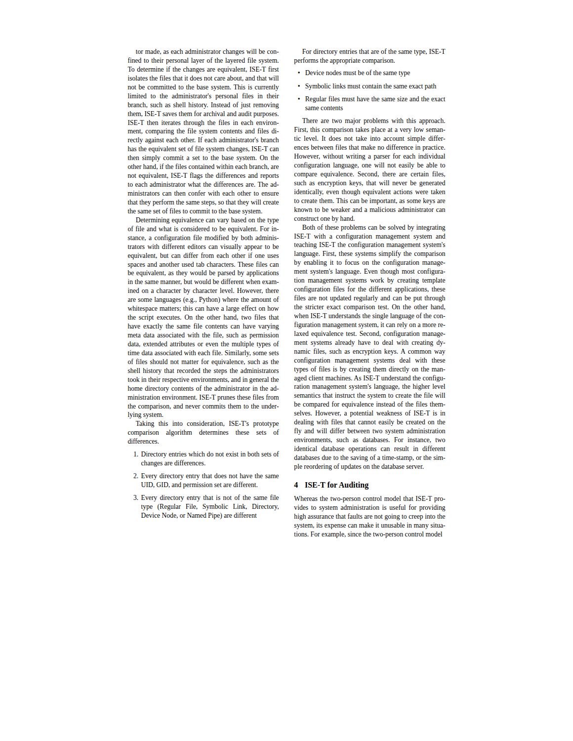tor made, as each administrator changes will be confined to their personal layer of the layered file system. To determine if the changes are equivalent, ISE-T first isolates the files that it does not care about, and that will not be committed to the base system. This is currently limited to the administrator's personal files in their branch, such as shell history. Instead of just removing them, ISE-T saves them for archival and audit purposes. ISE-T then iterates through the files in each environment, comparing the file system contents and files directly against each other. If each administrator's branch has the equivalent set of file system changes, ISE-T can then simply commit a set to the base system. On the other hand, if the files contained within each branch, are not equivalent, ISE-T flags the differences and reports to each administrator what the differences are. The administrators can then confer with each other to ensure that they perform the same steps, so that they will create the same set of files to commit to the base system.
Determining equivalence can vary based on the type of file and what is considered to be equivalent. For instance, a configuration file modified by both administrators with different editors can visually appear to be equivalent, but can differ from each other if one uses spaces and another used tab characters. These files can be equivalent, as they would be parsed by applications in the same manner, but would be different when examined on a character by character level. However, there are some languages (e.g., Python) where the amount of whitespace matters; this can have a large effect on how the script executes. On the other hand, two files that have exactly the same file contents can have varying meta data associated with the file, such as permission data, extended attributes or even the multiple types of time data associated with each file. Similarly, some sets of files should not matter for equivalence, such as the shell history that recorded the steps the administrators took in their respective environments, and in general the home directory contents of the administrator in the administration environment. ISE-T prunes these files from the comparison, and never commits them to the underlying system.
Taking this into consideration, ISE-T's prototype comparison algorithm determines these sets of differences.
Directory entries which do not exist in both sets of changes are differences.
Every directory entry that does not have the same UID, GID, and permission set are different.
Every directory entry that is not of the same file type (Regular File, Symbolic Link, Directory, Device Node, or Named Pipe) are different
For directory entries that are of the same type, ISE-T performs the appropriate comparison.
Device nodes must be of the same type
Symbolic links must contain the same exact path
Regular files must have the same size and the exact same contents
There are two major problems with this approach. First, this comparison takes place at a very low semantic level. It does not take into account simple differences between files that make no difference in practice. However, without writing a parser for each individual configuration language, one will not easily be able to compare equivalence. Second, there are certain files, such as encryption keys, that will never be generated identically, even though equivalent actions were taken to create them. This can be important, as some keys are known to be weaker and a malicious administrator can construct one by hand.
Both of these problems can be solved by integrating ISE-T with a configuration management system and teaching ISE-T the configuration management system's language. First, these systems simplify the comparison by enabling it to focus on the configuration management system's language. Even though most configuration management systems work by creating template configuration files for the different applications, these files are not updated regularly and can be put through the stricter exact comparison test. On the other hand, when ISE-T understands the single language of the configuration management system, it can rely on a more relaxed equivalence test. Second, configuration management systems already have to deal with creating dynamic files, such as encryption keys. A common way configuration management systems deal with these types of files is by creating them directly on the managed client machines. As ISE-T understand the configuration management system's language, the higher level semantics that instruct the system to create the file will be compared for equivalence instead of the files themselves. However, a potential weakness of ISE-T is in dealing with files that cannot easily be created on the fly and will differ between two system administration environments, such as databases. For instance, two identical database operations can result in different databases due to the saving of a time-stamp, or the simple reordering of updates on the database server.
4 ISE-T for Auditing
Whereas the two-person control model that ISE-T provides to system administration is useful for providing high assurance that faults are not going to creep into the system, its expense can make it unusable in many situations. For example, since the two-person control model